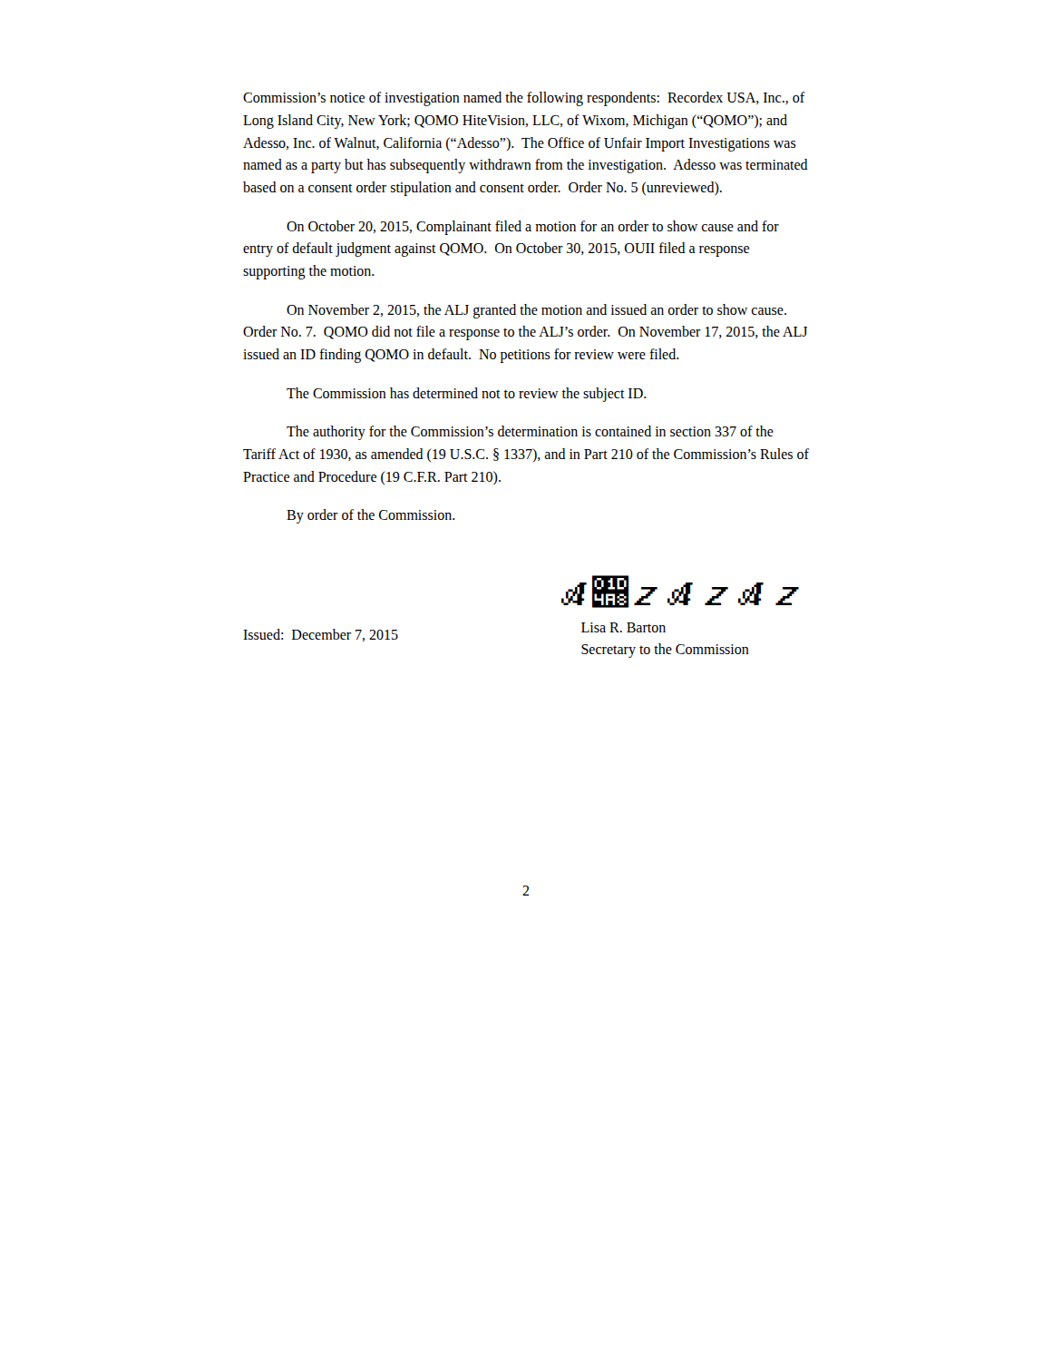Commission’s notice of investigation named the following respondents: Recordex USA, Inc., of Long Island City, New York; QOMO HiteVision, LLC, of Wixom, Michigan (“QOMO”); and Adesso, Inc. of Walnut, California (“Adesso”). The Office of Unfair Import Investigations was named as a party but has subsequently withdrawn from the investigation. Adesso was terminated based on a consent order stipulation and consent order. Order No. 5 (unreviewed).
On October 20, 2015, Complainant filed a motion for an order to show cause and for entry of default judgment against QOMO. On October 30, 2015, OUII filed a response supporting the motion.
On November 2, 2015, the ALJ granted the motion and issued an order to show cause. Order No. 7. QOMO did not file a response to the ALJ’s order. On November 17, 2015, the ALJ issued an ID finding QOMO in default. No petitions for review were filed.
The Commission has determined not to review the subject ID.
The authority for the Commission’s determination is contained in section 337 of the Tariff Act of 1930, as amended (19 U.S.C. § 1337), and in Part 210 of the Commission’s Rules of Practice and Procedure (19 C.F.R. Part 210).
By order of the Commission.
𝒜𝒨𝒛𝒜𝒛𝒜𝒛
Lisa R. Barton
Secretary to the Commission
Issued: December 7, 2015
2